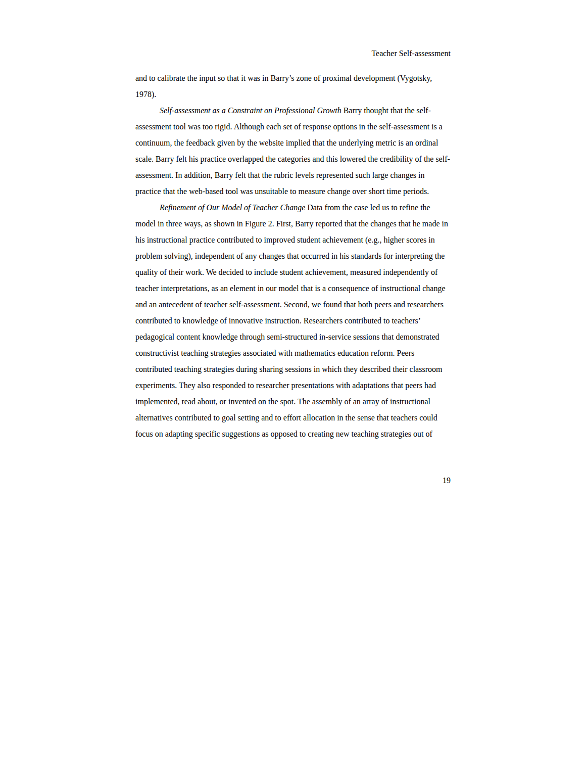Teacher Self-assessment
and to calibrate the input so that it was in Barry’s zone of proximal development (Vygotsky, 1978).
Self-assessment as a Constraint on Professional Growth Barry thought that the self-assessment tool was too rigid. Although each set of response options in the self-assessment is a continuum, the feedback given by the website implied that the underlying metric is an ordinal scale. Barry felt his practice overlapped the categories and this lowered the credibility of the self-assessment. In addition, Barry felt that the rubric levels represented such large changes in practice that the web-based tool was unsuitable to measure change over short time periods.
Refinement of Our Model of Teacher Change Data from the case led us to refine the model in three ways, as shown in Figure 2. First, Barry reported that the changes that he made in his instructional practice contributed to improved student achievement (e.g., higher scores in problem solving), independent of any changes that occurred in his standards for interpreting the quality of their work. We decided to include student achievement, measured independently of teacher interpretations, as an element in our model that is a consequence of instructional change and an antecedent of teacher self-assessment. Second, we found that both peers and researchers contributed to knowledge of innovative instruction. Researchers contributed to teachers’ pedagogical content knowledge through semi-structured in-service sessions that demonstrated constructivist teaching strategies associated with mathematics education reform. Peers contributed teaching strategies during sharing sessions in which they described their classroom experiments. They also responded to researcher presentations with adaptations that peers had implemented, read about, or invented on the spot. The assembly of an array of instructional alternatives contributed to goal setting and to effort allocation in the sense that teachers could focus on adapting specific suggestions as opposed to creating new teaching strategies out of
19